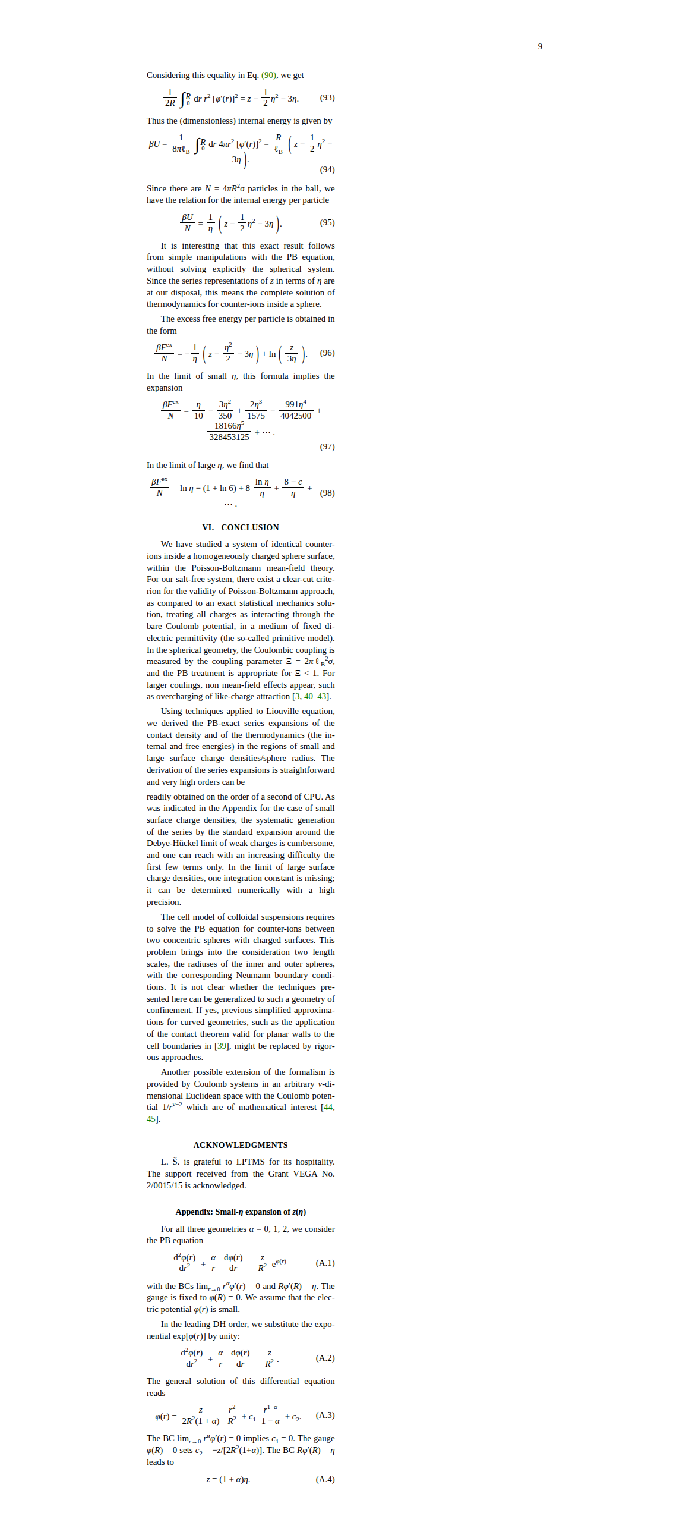9
Considering this equality in Eq. (90), we get
12R ∫R 0 dr r2 [φ′(r)]2 = z − 12 η2 − 3η.
(93)
Thus the (dimensionless) internal energy is given by
βU = 18πℓB ∫R 0 dr 4πr2 [φ′(r)]2 = RℓB ( z − 12 η2 − 3η ).
(94)
Since there are N = 4πR2σ particles in the ball, we have the relation for the internal energy per particle
βU N = 1 η ( z − 12 η2 − 3η ).
(95)
It is interesting that this exact result follows from simple manipulations with the PB equation, without solving explicitly the spherical system. Since the series representations of z in terms of η are at our disposal, this means the complete solution of thermodynamics for counter-ions inside a sphere.
The excess free energy per particle is obtained in the form
βFex N = −1 η ( z − η22 − 3η ) + ln ( z 3η ).
(96)
In the limit of small η, this formula implies the expansion
βFex N = η 10 − 3η2350 + 2η31575 − 991η44042500 + 18166η5328453125 + ⋯ .
(97)
In the limit of large η, we find that
βFex N = ln η − (1 + ln 6) + 8 ln η η + 8 − c η + ⋯ .
(98)
VI. Conclusion
We have studied a system of identical counter-ions inside a homogeneously charged sphere surface, within the Poisson-Boltzmann mean-field theory. For our salt-free system, there exist a clear-cut criterion for the validity of Poisson-Boltzmann approach, as compared to an exact statistical mechanics solution, treating all charges as interacting through the bare Coulomb potential, in a medium of fixed dielectric permittivity (the so-called primitive model). In the spherical geometry, the Coulombic coupling is measured by the coupling parameter Ξ = 2πℓB2σ, and the PB treatment is appropriate for Ξ < 1. For larger coulings, non mean-field effects appear, such as overcharging of like-charge attraction [3, 40–43].
Using techniques applied to Liouville equation, we derived the PB-exact series expansions of the contact density and of the thermodynamics (the internal and free energies) in the regions of small and large surface charge densities/sphere radius. The derivation of the series expansions is straightforward and very high orders can be
readily obtained on the order of a second of CPU. As was indicated in the Appendix for the case of small surface charge densities, the systematic generation of the series by the standard expansion around the Debye-Hückel limit of weak charges is cumbersome, and one can reach with an increasing difficulty the first few terms only. In the limit of large surface charge densities, one integration constant is missing; it can be determined numerically with a high precision.
The cell model of colloidal suspensions requires to solve the PB equation for counter-ions between two concentric spheres with charged surfaces. This problem brings into the consideration two length scales, the radiuses of the inner and outer spheres, with the corresponding Neumann boundary conditions. It is not clear whether the techniques presented here can be generalized to such a geometry of confinement. If yes, previous simplified approximations for curved geometries, such as the application of the contact theorem valid for planar walls to the cell boundaries in [39], might be replaced by rigorous approaches.
Another possible extension of the formalism is provided by Coulomb systems in an arbitrary ν-dimensional Euclidean space with the Coulomb potential 1/rν−2 which are of mathematical interest [44, 45].
Acknowledgments
L. Š. is grateful to LPTMS for its hospitality. The support received from the Grant VEGA No. 2/0015/15 is acknowledged.
Appendix: Small-η expansion of z(η)
For all three geometries α = 0, 1, 2, we consider the PB equation
d2φ(r) dr2 + αr dφ(r) dr = zR2 eφ(r)
(A.1)
with the BCs limr→0 rαφ′(r) = 0 and Rφ′(R) = η. The gauge is fixed to φ(R) = 0. We assume that the electric potential φ(r) is small.
In the leading DH order, we substitute the exponential exp[φ(r)] by unity:
d2φ(r) dr2 + αr dφ(r) dr = zR2.
(A.2)
The general solution of this differential equation reads
φ(r) = z 2R2(1 + α) r2 R2 + c1 r1−α 1 − α + c2.
(A.3)
The BC limr→0 rαφ′(r) = 0 implies c1 = 0. The gauge φ(R) = 0 sets c2 = −z/[2R2(1+α)]. The BC Rφ′(R) = η leads to
z = (1 + α)η.
(A.4)